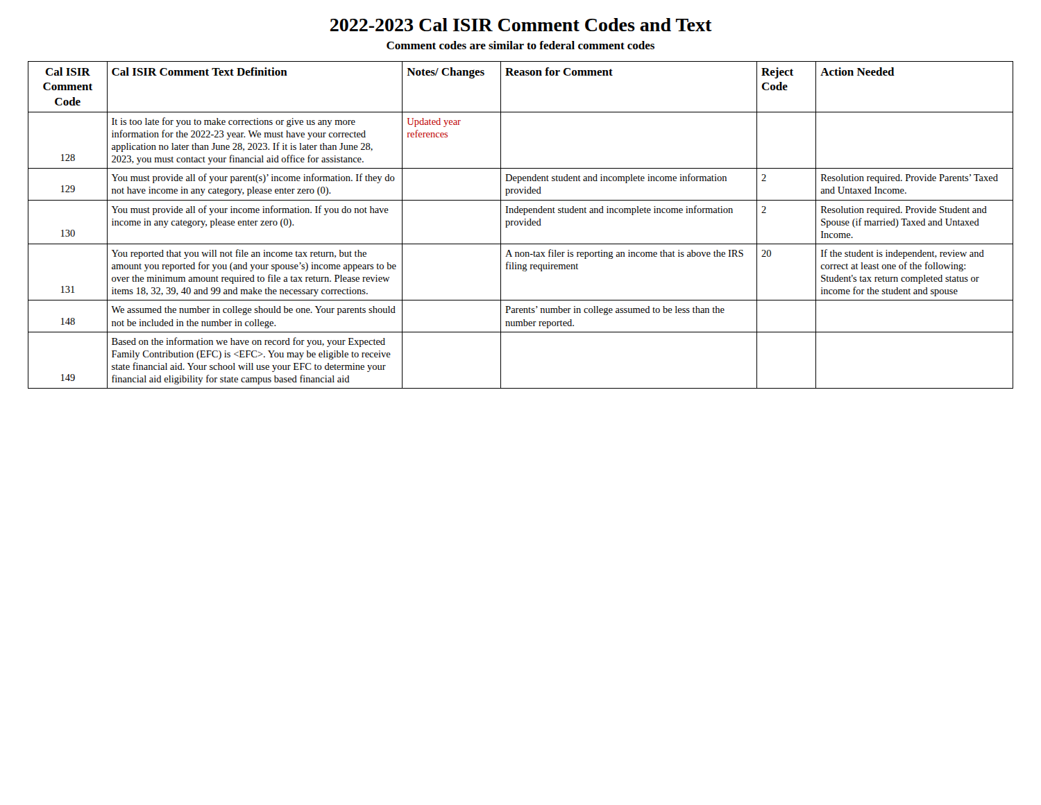2022-2023 Cal ISIR Comment Codes and Text
Comment codes are similar to federal comment codes
| Cal ISIR Comment Code | Cal ISIR Comment Text Definition | Notes/ Changes | Reason for Comment | Reject Code | Action Needed |
| --- | --- | --- | --- | --- | --- |
| 128 | It is too late for you to make corrections or give us any more information for the 2022-23 year. We must have your corrected application no later than June 28, 2023. If it is later than June 28, 2023, you must contact your financial aid office for assistance. | Updated year references | | | |
| 129 | You must provide all of your parent(s)’ income information. If they do not have income in any category, please enter zero (0). | | Dependent student and incomplete income information provided | 2 | Resolution required. Provide Parents’ Taxed and Untaxed Income. |
| 130 | You must provide all of your income information. If you do not have income in any category, please enter zero (0). | | Independent student and incomplete income information provided | 2 | Resolution required. Provide Student and Spouse (if married) Taxed and Untaxed Income. |
| 131 | You reported that you will not file an income tax return, but the amount you reported for you (and your spouse’s) income appears to be over the minimum amount required to file a tax return. Please review items 18, 32, 39, 40 and 99 and make the necessary corrections. | | A non-tax filer is reporting an income that is above the IRS filing requirement | 20 | If the student is independent, review and correct at least one of the following: Student's tax return completed status or income for the student and spouse |
| 148 | We assumed the number in college should be one. Your parents should not be included in the number in college. | | Parents’ number in college assumed to be less than the number reported. | | |
| 149 | Based on the information we have on record for you, your Expected Family Contribution (EFC) is <EFC>. You may be eligible to receive state financial aid. Your school will use your EFC to determine your financial aid eligibility for state campus based financial aid | | | | |